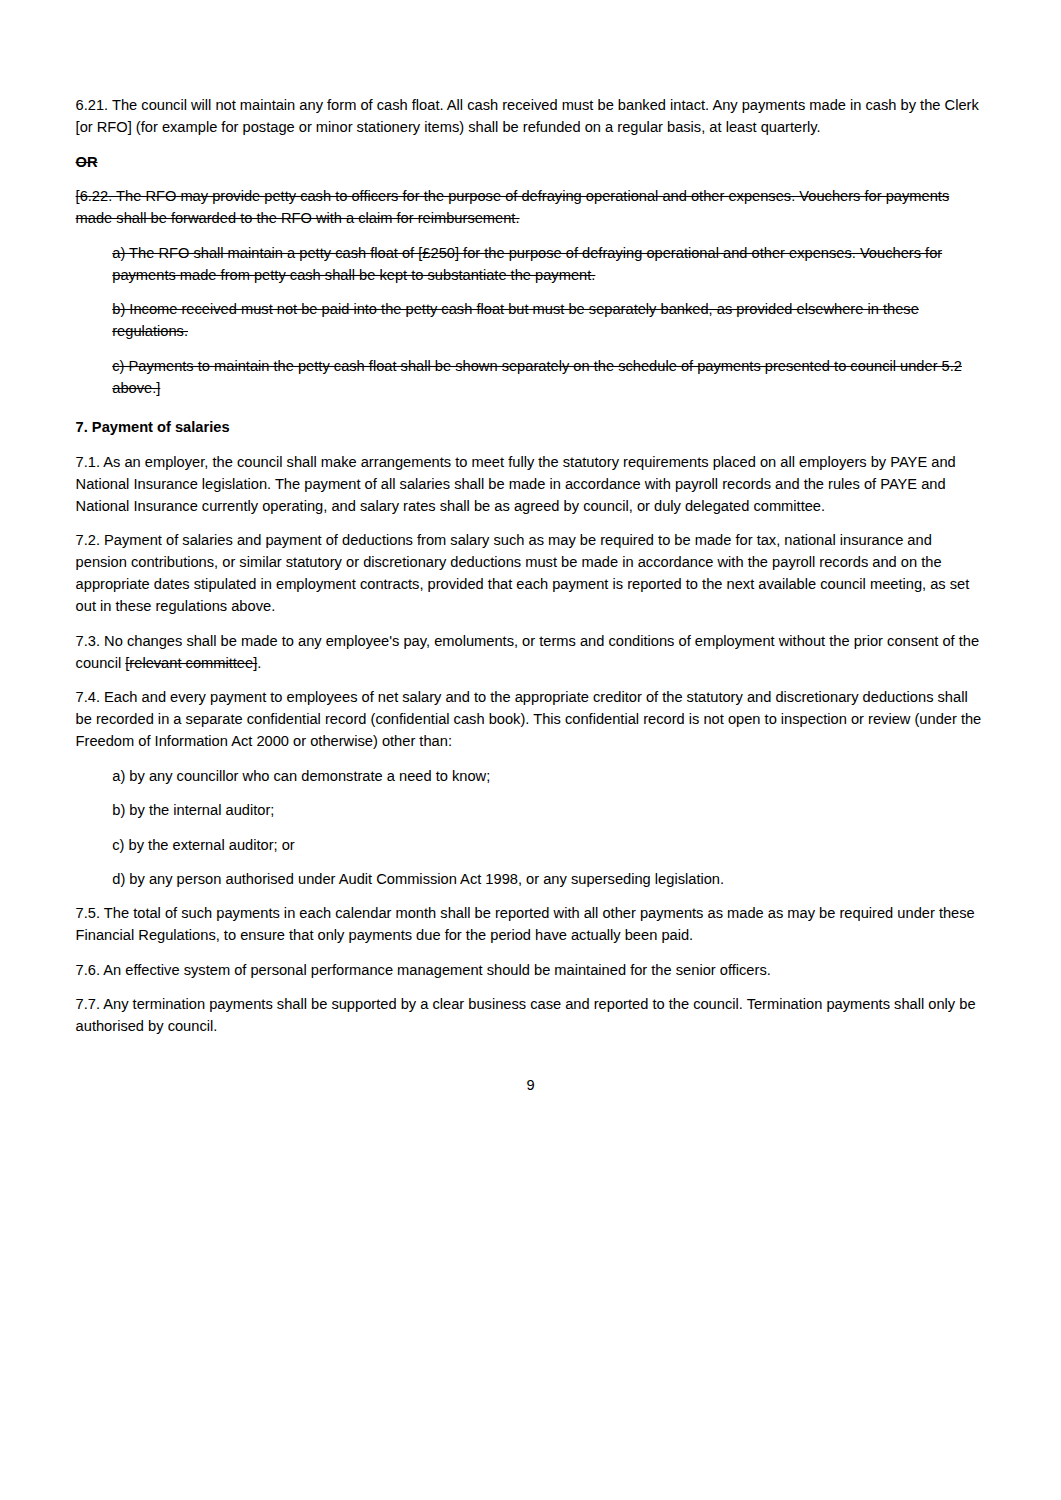6.21. The council will not maintain any form of cash float. All cash received must be banked intact. Any payments made in cash by the Clerk [or RFO] (for example for postage or minor stationery items) shall be refunded on a regular basis, at least quarterly.
OR
[6.22. The RFO may provide petty cash to officers for the purpose of defraying operational and other expenses. Vouchers for payments made shall be forwarded to the RFO with a claim for reimbursement.
a) The RFO shall maintain a petty cash float of [£250] for the purpose of defraying operational and other expenses. Vouchers for payments made from petty cash shall be kept to substantiate the payment.
b) Income received must not be paid into the petty cash float but must be separately banked, as provided elsewhere in these regulations.
c) Payments to maintain the petty cash float shall be shown separately on the schedule of payments presented to council under 5.2 above.]
7. Payment of salaries
7.1. As an employer, the council shall make arrangements to meet fully the statutory requirements placed on all employers by PAYE and National Insurance legislation. The payment of all salaries shall be made in accordance with payroll records and the rules of PAYE and National Insurance currently operating, and salary rates shall be as agreed by council, or duly delegated committee.
7.2. Payment of salaries and payment of deductions from salary such as may be required to be made for tax, national insurance and pension contributions, or similar statutory or discretionary deductions must be made in accordance with the payroll records and on the appropriate dates stipulated in employment contracts, provided that each payment is reported to the next available council meeting, as set out in these regulations above.
7.3. No changes shall be made to any employee's pay, emoluments, or terms and conditions of employment without the prior consent of the council [relevant committee].
7.4. Each and every payment to employees of net salary and to the appropriate creditor of the statutory and discretionary deductions shall be recorded in a separate confidential record (confidential cash book). This confidential record is not open to inspection or review (under the Freedom of Information Act 2000 or otherwise) other than:
a) by any councillor who can demonstrate a need to know;
b) by the internal auditor;
c) by the external auditor; or
d) by any person authorised under Audit Commission Act 1998, or any superseding legislation.
7.5. The total of such payments in each calendar month shall be reported with all other payments as made as may be required under these Financial Regulations, to ensure that only payments due for the period have actually been paid.
7.6. An effective system of personal performance management should be maintained for the senior officers.
7.7. Any termination payments shall be supported by a clear business case and reported to the council. Termination payments shall only be authorised by council.
9